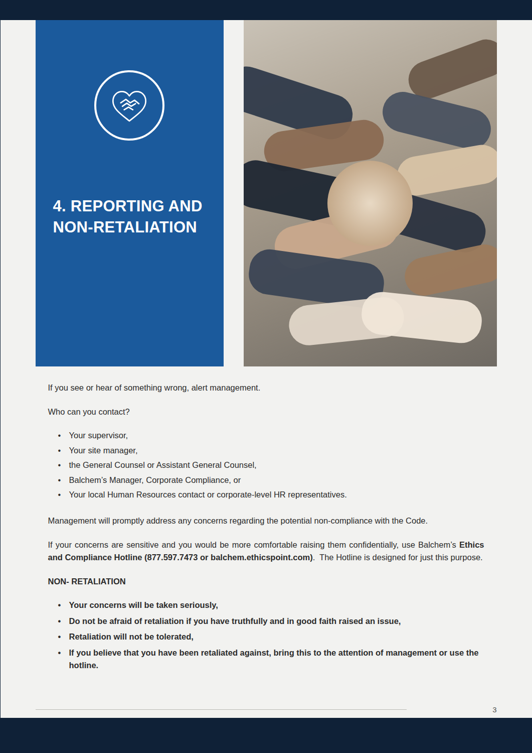4. REPORTING AND NON-RETALIATION
If you see or hear of something wrong, alert management.
Who can you contact?
Your supervisor,
Your site manager,
the General Counsel or Assistant General Counsel,
Balchem’s Manager, Corporate Compliance, or
Your local Human Resources contact or corporate-level HR representatives.
Management will promptly address any concerns regarding the potential non-compliance with the Code.
If your concerns are sensitive and you would be more comfortable raising them confidentially, use Balchem’s Ethics and Compliance Hotline (877.597.7473 or balchem.ethicspoint.com). The Hotline is designed for just this purpose.
NON- RETALIATION
Your concerns will be taken seriously,
Do not be afraid of retaliation if you have truthfully and in good faith raised an issue,
Retaliation will not be tolerated,
If you believe that you have been retaliated against, bring this to the attention of management or use the hotline.
3